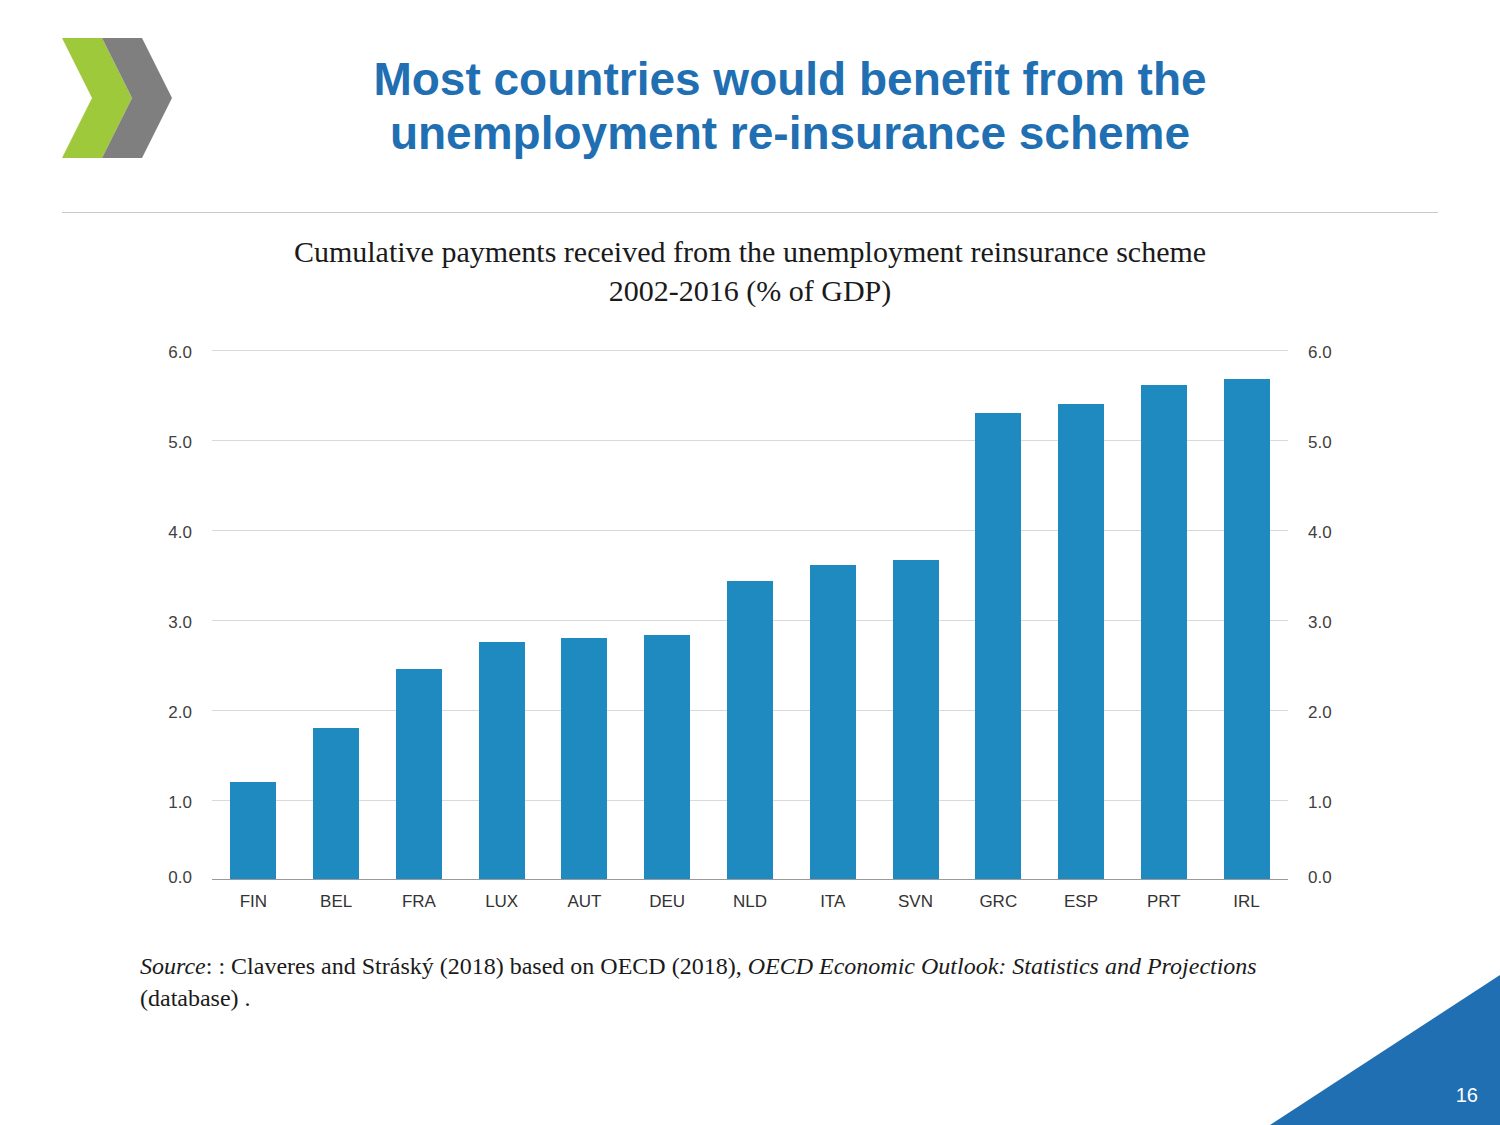Most countries would benefit from the
unemployment re-insurance scheme
Cumulative payments received from the unemployment reinsurance scheme
2002-2016 (% of GDP)
6.0
5.0
4.0
3.0
2.0
1.0
0.0
6.0
5.0
4.0
3.0
2.0
1.0
0.0
FIN
BEL
FRA
LUX
AUT
DEU
NLD
ITA
SVN
GRC
ESP
PRT
IRL
Source: : Claveres and Stráský (2018) based on OECD (2018), OECD Economic Outlook: Statistics and Projections (database) .
16